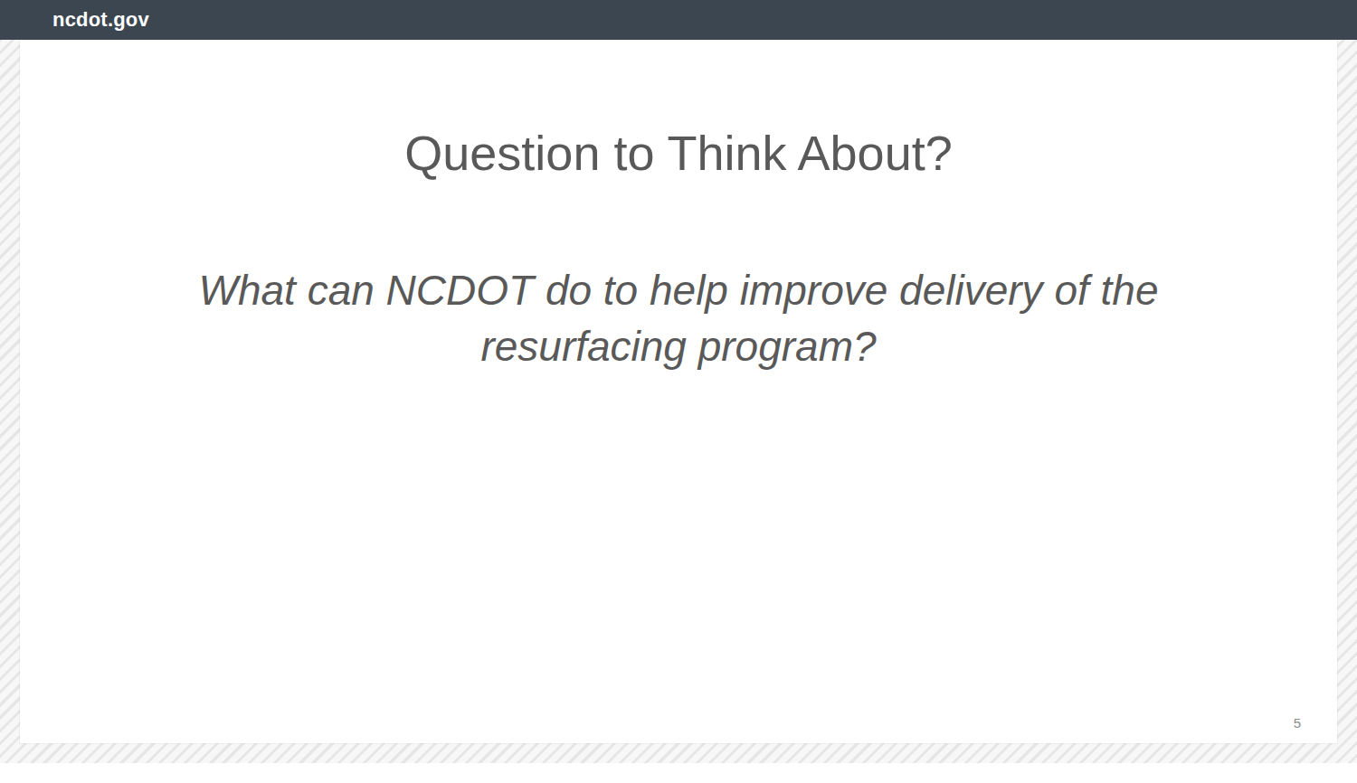Question to Think About?
What can NCDOT do to help improve delivery of the resurfacing program?
5
ncdot.gov